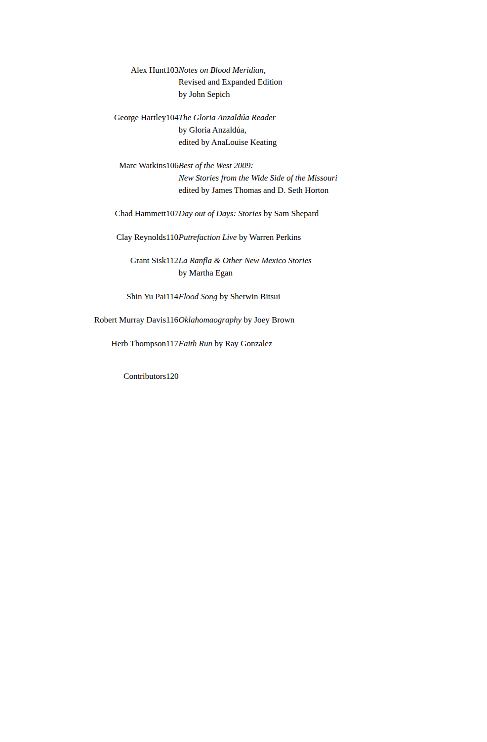| Alex Hunt | 103 | Notes on Blood Meridian, Revised and Expanded Edition by John Sepich |
| George Hartley | 104 | The Gloria Anzaldúa Reader by Gloria Anzaldúa, edited by AnaLouise Keating |
| Marc Watkins | 106 | Best of the West 2009: New Stories from the Wide Side of the Missouri edited by James Thomas and D. Seth Horton |
| Chad Hammett | 107 | Day out of Days: Stories by Sam Shepard |
| Clay Reynolds | 110 | Putrefaction Live by Warren Perkins |
| Grant Sisk | 112 | La Ranfla & Other New Mexico Stories by Martha Egan |
| Shin Yu Pai | 114 | Flood Song by Sherwin Bitsui |
| Robert Murray Davis | 116 | Oklahomaography by Joey Brown |
| Herb Thompson | 117 | Faith Run by Ray Gonzalez |
| Contributors | 120 | |